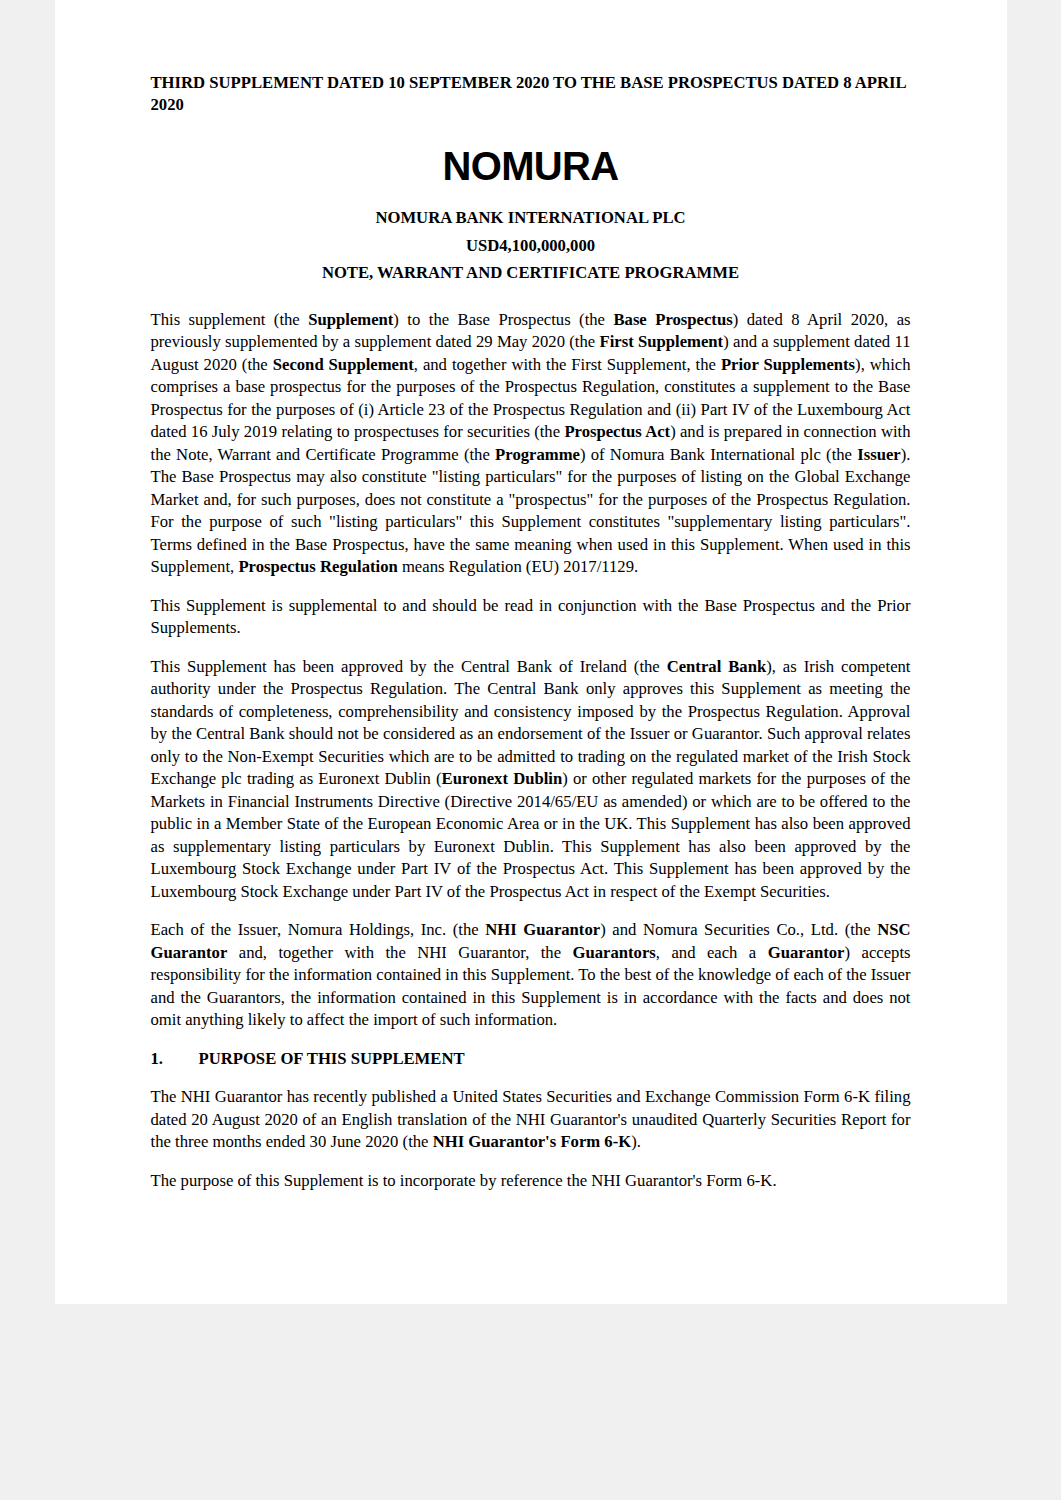THIRD SUPPLEMENT DATED 10 SEPTEMBER 2020 TO THE BASE PROSPECTUS DATED 8 APRIL 2020
NOMURA
NOMURA BANK INTERNATIONAL PLC
USD4,100,000,000
NOTE, WARRANT AND CERTIFICATE PROGRAMME
This supplement (the Supplement) to the Base Prospectus (the Base Prospectus) dated 8 April 2020, as previously supplemented by a supplement dated 29 May 2020 (the First Supplement) and a supplement dated 11 August 2020 (the Second Supplement, and together with the First Supplement, the Prior Supplements), which comprises a base prospectus for the purposes of the Prospectus Regulation, constitutes a supplement to the Base Prospectus for the purposes of (i) Article 23 of the Prospectus Regulation and (ii) Part IV of the Luxembourg Act dated 16 July 2019 relating to prospectuses for securities (the Prospectus Act) and is prepared in connection with the Note, Warrant and Certificate Programme (the Programme) of Nomura Bank International plc (the Issuer). The Base Prospectus may also constitute "listing particulars" for the purposes of listing on the Global Exchange Market and, for such purposes, does not constitute a "prospectus" for the purposes of the Prospectus Regulation. For the purpose of such "listing particulars" this Supplement constitutes "supplementary listing particulars". Terms defined in the Base Prospectus, have the same meaning when used in this Supplement. When used in this Supplement, Prospectus Regulation means Regulation (EU) 2017/1129.
This Supplement is supplemental to and should be read in conjunction with the Base Prospectus and the Prior Supplements.
This Supplement has been approved by the Central Bank of Ireland (the Central Bank), as Irish competent authority under the Prospectus Regulation. The Central Bank only approves this Supplement as meeting the standards of completeness, comprehensibility and consistency imposed by the Prospectus Regulation. Approval by the Central Bank should not be considered as an endorsement of the Issuer or Guarantor. Such approval relates only to the Non-Exempt Securities which are to be admitted to trading on the regulated market of the Irish Stock Exchange plc trading as Euronext Dublin (Euronext Dublin) or other regulated markets for the purposes of the Markets in Financial Instruments Directive (Directive 2014/65/EU as amended) or which are to be offered to the public in a Member State of the European Economic Area or in the UK. This Supplement has also been approved as supplementary listing particulars by Euronext Dublin. This Supplement has also been approved by the Luxembourg Stock Exchange under Part IV of the Prospectus Act. This Supplement has been approved by the Luxembourg Stock Exchange under Part IV of the Prospectus Act in respect of the Exempt Securities.
Each of the Issuer, Nomura Holdings, Inc. (the NHI Guarantor) and Nomura Securities Co., Ltd. (the NSC Guarantor and, together with the NHI Guarantor, the Guarantors, and each a Guarantor) accepts responsibility for the information contained in this Supplement. To the best of the knowledge of each of the Issuer and the Guarantors, the information contained in this Supplement is in accordance with the facts and does not omit anything likely to affect the import of such information.
1. PURPOSE OF THIS SUPPLEMENT
The NHI Guarantor has recently published a United States Securities and Exchange Commission Form 6-K filing dated 20 August 2020 of an English translation of the NHI Guarantor's unaudited Quarterly Securities Report for the three months ended 30 June 2020 (the NHI Guarantor's Form 6-K).
The purpose of this Supplement is to incorporate by reference the NHI Guarantor's Form 6-K.